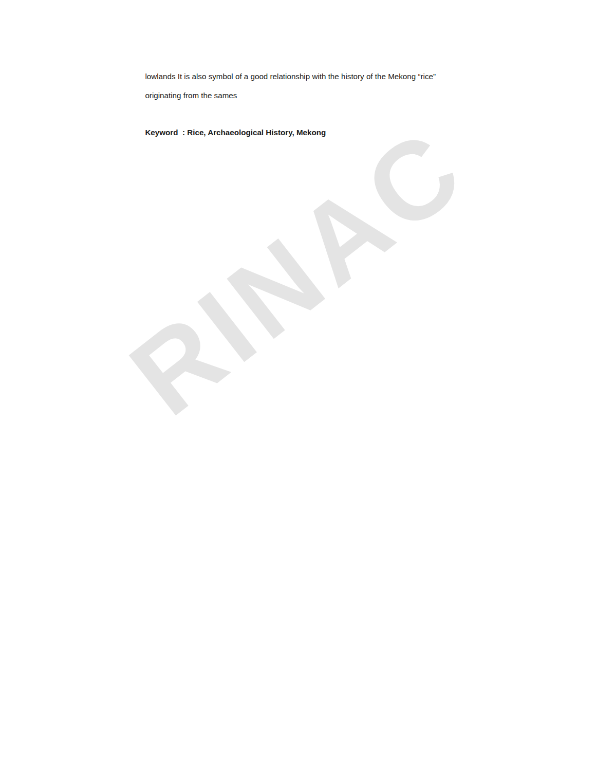RINAC
lowlands It is also symbol of a good relationship with the history of the Mekong “rice” originating from the sames
Keyword : Rice, Archaeological History, Mekong